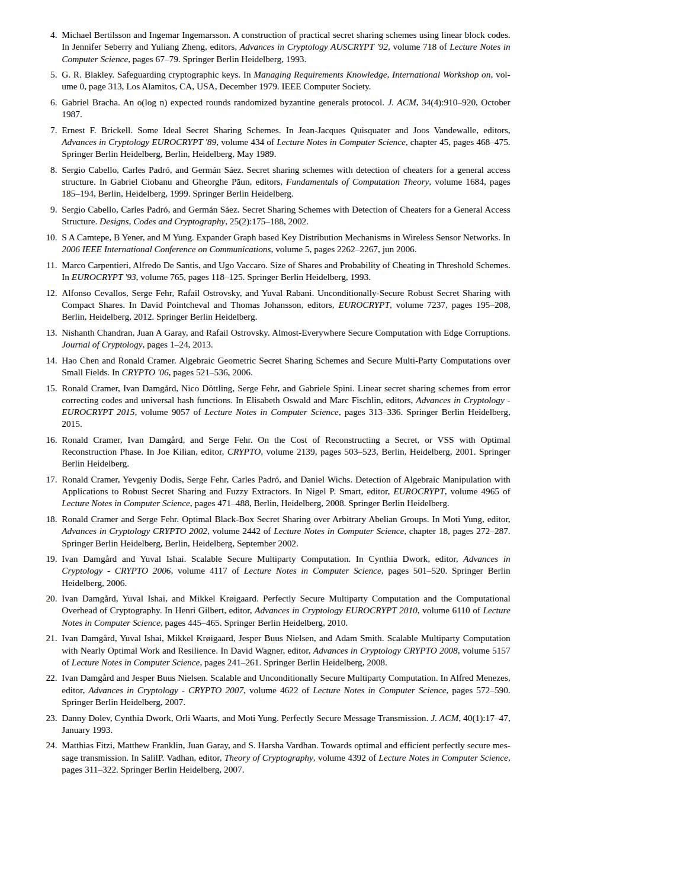Michael Bertilsson and Ingemar Ingemarsson. A construction of practical secret sharing schemes using linear block codes. In Jennifer Seberry and Yuliang Zheng, editors, Advances in Cryptology AUSCRYPT '92, volume 718 of Lecture Notes in Computer Science, pages 67–79. Springer Berlin Heidelberg, 1993.
G. R. Blakley. Safeguarding cryptographic keys. In Managing Requirements Knowledge, International Workshop on, volume 0, page 313, Los Alamitos, CA, USA, December 1979. IEEE Computer Society.
Gabriel Bracha. An o(log n) expected rounds randomized byzantine generals protocol. J. ACM, 34(4):910–920, October 1987.
Ernest F. Brickell. Some Ideal Secret Sharing Schemes. In Jean-Jacques Quisquater and Joos Vandewalle, editors, Advances in Cryptology EUROCRYPT '89, volume 434 of Lecture Notes in Computer Science, chapter 45, pages 468–475. Springer Berlin Heidelberg, Berlin, Heidelberg, May 1989.
Sergio Cabello, Carles Padró, and Germán Sáez. Secret sharing schemes with detection of cheaters for a general access structure. In Gabriel Ciobanu and Gheorghe Păun, editors, Fundamentals of Computation Theory, volume 1684, pages 185–194, Berlin, Heidelberg, 1999. Springer Berlin Heidelberg.
Sergio Cabello, Carles Padró, and Germán Sáez. Secret Sharing Schemes with Detection of Cheaters for a General Access Structure. Designs, Codes and Cryptography, 25(2):175–188, 2002.
S A Camtepe, B Yener, and M Yung. Expander Graph based Key Distribution Mechanisms in Wireless Sensor Networks. In 2006 IEEE International Conference on Communications, volume 5, pages 2262–2267, jun 2006.
Marco Carpentieri, Alfredo De Santis, and Ugo Vaccaro. Size of Shares and Probability of Cheating in Threshold Schemes. In EUROCRYPT '93, volume 765, pages 118–125. Springer Berlin Heidelberg, 1993.
Alfonso Cevallos, Serge Fehr, Rafail Ostrovsky, and Yuval Rabani. Unconditionally-Secure Robust Secret Sharing with Compact Shares. In David Pointcheval and Thomas Johansson, editors, EUROCRYPT, volume 7237, pages 195–208, Berlin, Heidelberg, 2012. Springer Berlin Heidelberg.
Nishanth Chandran, Juan A Garay, and Rafail Ostrovsky. Almost-Everywhere Secure Computation with Edge Corruptions. Journal of Cryptology, pages 1–24, 2013.
Hao Chen and Ronald Cramer. Algebraic Geometric Secret Sharing Schemes and Secure Multi-Party Computations over Small Fields. In CRYPTO '06, pages 521–536, 2006.
Ronald Cramer, Ivan Damgård, Nico Döttling, Serge Fehr, and Gabriele Spini. Linear secret sharing schemes from error correcting codes and universal hash functions. In Elisabeth Oswald and Marc Fischlin, editors, Advances in Cryptology - EUROCRYPT 2015, volume 9057 of Lecture Notes in Computer Science, pages 313–336. Springer Berlin Heidelberg, 2015.
Ronald Cramer, Ivan Damgård, and Serge Fehr. On the Cost of Reconstructing a Secret, or VSS with Optimal Reconstruction Phase. In Joe Kilian, editor, CRYPTO, volume 2139, pages 503–523, Berlin, Heidelberg, 2001. Springer Berlin Heidelberg.
Ronald Cramer, Yevgeniy Dodis, Serge Fehr, Carles Padró, and Daniel Wichs. Detection of Algebraic Manipulation with Applications to Robust Secret Sharing and Fuzzy Extractors. In Nigel P. Smart, editor, EUROCRYPT, volume 4965 of Lecture Notes in Computer Science, pages 471–488, Berlin, Heidelberg, 2008. Springer Berlin Heidelberg.
Ronald Cramer and Serge Fehr. Optimal Black-Box Secret Sharing over Arbitrary Abelian Groups. In Moti Yung, editor, Advances in Cryptology CRYPTO 2002, volume 2442 of Lecture Notes in Computer Science, chapter 18, pages 272–287. Springer Berlin Heidelberg, Berlin, Heidelberg, September 2002.
Ivan Damgård and Yuval Ishai. Scalable Secure Multiparty Computation. In Cynthia Dwork, editor, Advances in Cryptology - CRYPTO 2006, volume 4117 of Lecture Notes in Computer Science, pages 501–520. Springer Berlin Heidelberg, 2006.
Ivan Damgård, Yuval Ishai, and Mikkel Krøigaard. Perfectly Secure Multiparty Computation and the Computational Overhead of Cryptography. In Henri Gilbert, editor, Advances in Cryptology EUROCRYPT 2010, volume 6110 of Lecture Notes in Computer Science, pages 445–465. Springer Berlin Heidelberg, 2010.
Ivan Damgård, Yuval Ishai, Mikkel Krøigaard, Jesper Buus Nielsen, and Adam Smith. Scalable Multiparty Computation with Nearly Optimal Work and Resilience. In David Wagner, editor, Advances in Cryptology CRYPTO 2008, volume 5157 of Lecture Notes in Computer Science, pages 241–261. Springer Berlin Heidelberg, 2008.
Ivan Damgård and Jesper Buus Nielsen. Scalable and Unconditionally Secure Multiparty Computation. In Alfred Menezes, editor, Advances in Cryptology - CRYPTO 2007, volume 4622 of Lecture Notes in Computer Science, pages 572–590. Springer Berlin Heidelberg, 2007.
Danny Dolev, Cynthia Dwork, Orli Waarts, and Moti Yung. Perfectly Secure Message Transmission. J. ACM, 40(1):17–47, January 1993.
Matthias Fitzi, Matthew Franklin, Juan Garay, and S. Harsha Vardhan. Towards optimal and efficient perfectly secure message transmission. In SalilP. Vadhan, editor, Theory of Cryptography, volume 4392 of Lecture Notes in Computer Science, pages 311–322. Springer Berlin Heidelberg, 2007.